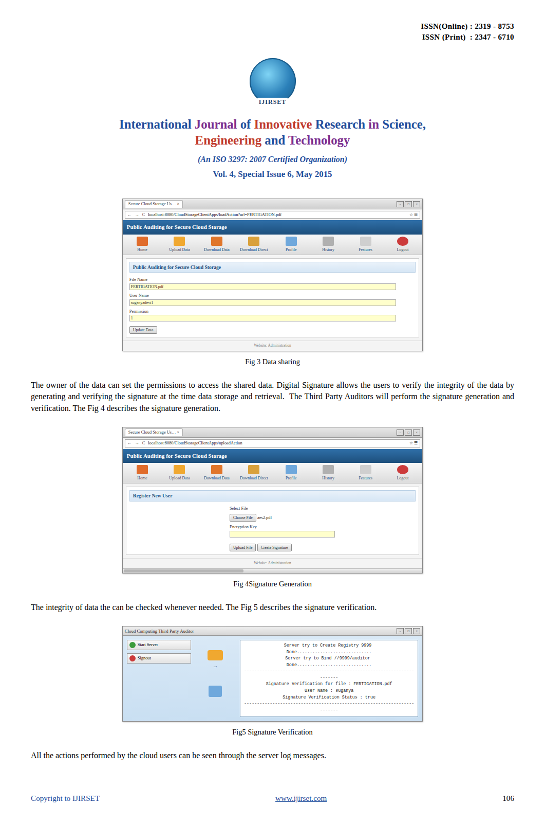ISSN(Online) : 2319 - 8753
ISSN (Print) : 2347 - 6710
International Journal of Innovative Research in Science,
Engineering and Technology
(An ISO 3297: 2007 Certified Organization)
Vol. 4, Special Issue 6, May 2015
Secure Cloud Storage Us… × −□×
← → C localhost:8080/CloudStorageClientApps/loadAction?url=FERTIGATION.pdf ☆ ☰
Public Auditing for Secure Cloud Storage
Home
Upload Data
Download Data
Download Direct
Profile
History
Features
Logout
Public Auditing for Secure Cloud Storage
File Name
FERTIGATION.pdf
User Name
suganyadevi1
Permission
1
Update Data
Website: Administration
Fig 3 Data sharing
The owner of the data can set the permissions to access the shared data. Digital Signature allows the users to verify the integrity of the data by generating and verifying the signature at the time data storage and retrieval. The Third Party Auditors will perform the signature generation and verification. The Fig 4 describes the signature generation.
Secure Cloud Storage Us… × −□×
← → C localhost:8080/CloudStorageClientApps/uploadAction ☆ ☰
Public Auditing for Secure Cloud Storage
Home
Upload Data
Download Data
Download Direct
Profile
History
Features
Logout
Register New User
Select File Choose File aes2.pdf
Encryption Key
Upload File Create Signature
Website: Administration
Fig 4Signature Generation
The integrity of data the can be checked whenever needed. The Fig 5 describes the signature verification.
Cloud Computing Third Party Auditor −□×
Start Server
Signout
→
Server try to Create Registry 9999 Done.............................
Server try to Bind //9999/auditor Done.............................
-------------------------------------------------------------------------
Signature Verification for file : FERTIGATION.pdf
User Name : suganya
Signature Verification Status : true
-------------------------------------------------------------------------
Fig5 Signature Verification
All the actions performed by the cloud users can be seen through the server log messages.
Copyright to IJIRSET www.ijirset.com 106